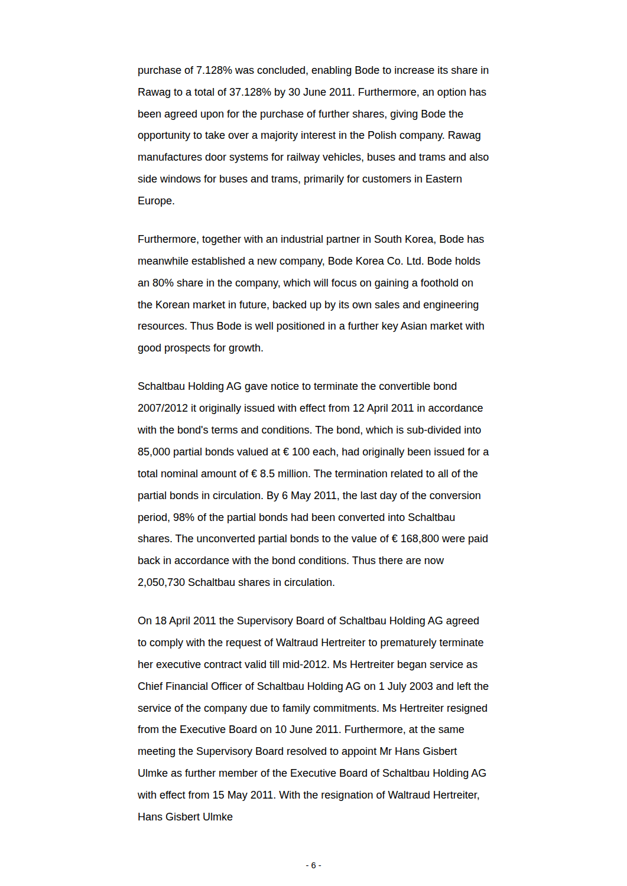purchase of 7.128% was concluded, enabling Bode to increase its share in Rawag to a total of 37.128% by 30 June 2011. Furthermore, an option has been agreed upon for the purchase of further shares, giving Bode the opportunity to take over a majority interest in the Polish company. Rawag manufactures door systems for railway vehicles, buses and trams and also side windows for buses and trams, primarily for customers in Eastern Europe.
Furthermore, together with an industrial partner in South Korea, Bode has meanwhile established a new company, Bode Korea Co. Ltd. Bode holds an 80% share in the company, which will focus on gaining a foothold on the Korean market in future, backed up by its own sales and engineering resources. Thus Bode is well positioned in a further key Asian market with good prospects for growth.
Schaltbau Holding AG gave notice to terminate the convertible bond 2007/2012 it originally issued with effect from 12 April 2011 in accordance with the bond's terms and conditions. The bond, which is sub-divided into 85,000 partial bonds valued at € 100 each, had originally been issued for a total nominal amount of € 8.5 million. The termination related to all of the partial bonds in circulation. By 6 May 2011, the last day of the conversion period, 98% of the partial bonds had been converted into Schaltbau shares. The unconverted partial bonds to the value of € 168,800 were paid back in accordance with the bond conditions. Thus there are now 2,050,730 Schaltbau shares in circulation.
On 18 April 2011 the Supervisory Board of Schaltbau Holding AG agreed to comply with the request of Waltraud Hertreiter to prematurely terminate her executive contract valid till mid-2012. Ms Hertreiter began service as Chief Financial Officer of Schaltbau Holding AG on 1 July 2003 and left the service of the company due to family commitments. Ms Hertreiter resigned from the Executive Board on 10 June 2011. Furthermore, at the same meeting the Supervisory Board resolved to appoint Mr Hans Gisbert Ulmke as further member of the Executive Board of Schaltbau Holding AG with effect from 15 May 2011. With the resignation of Waltraud Hertreiter, Hans Gisbert Ulmke
- 6 -